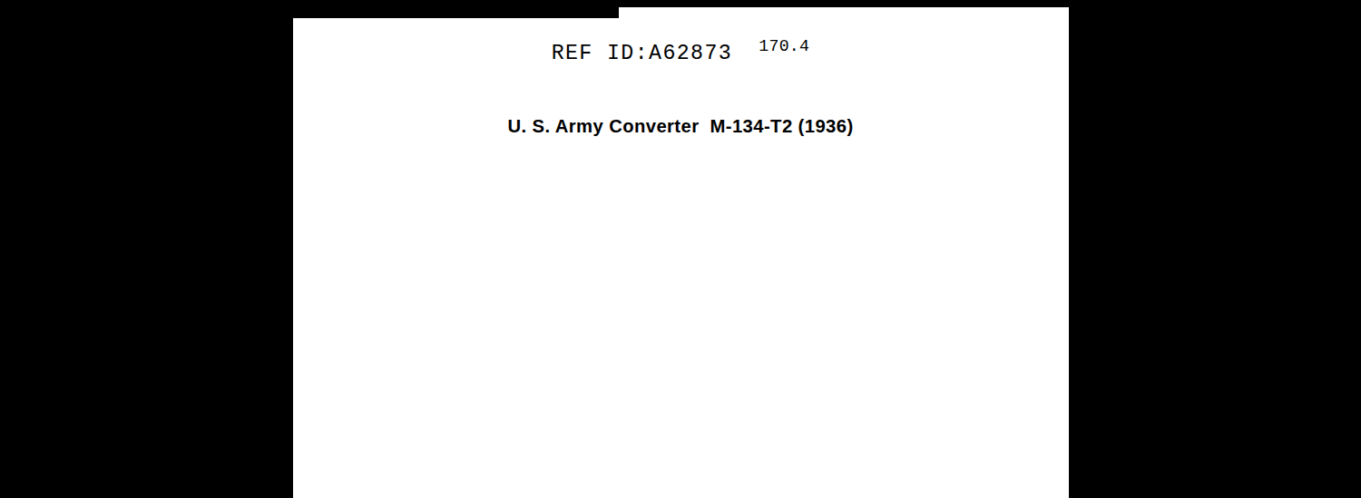REF ID:A62873170.4
U. S. Army Converter M-134-T2 (1936)